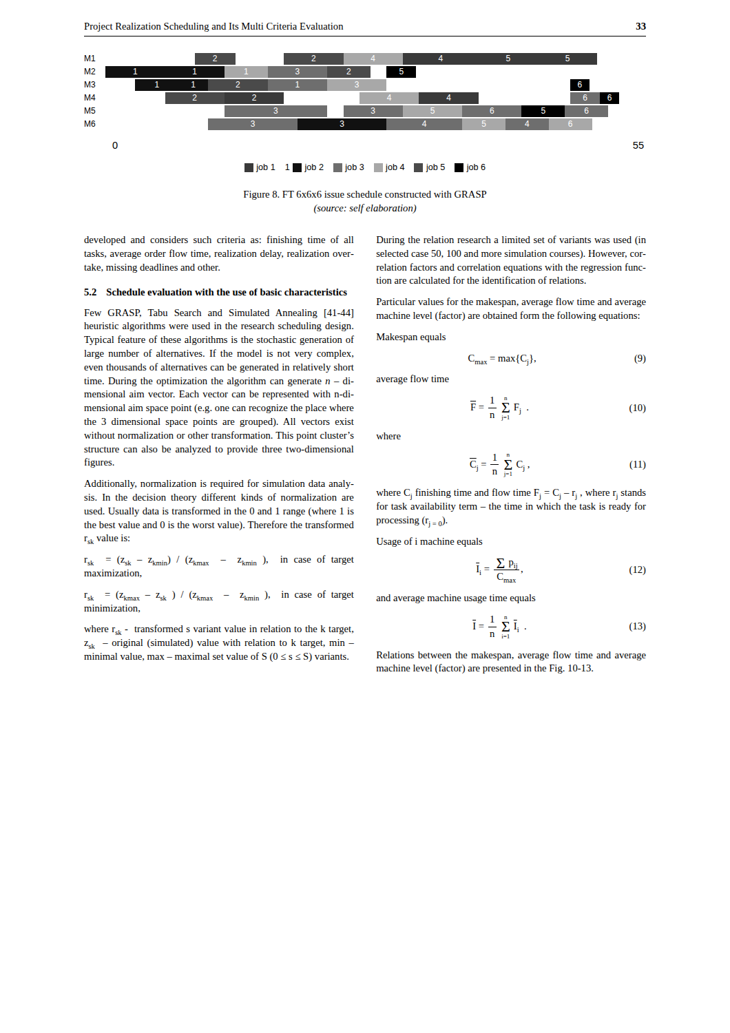Project Realization Scheduling and Its Multi Criteria Evaluation 33
M1
2
2
4
4
5
5
M2
1
1
1
3
2
5
M3
1
1
2
1
3
6
M4
2
2
4
4
6
6
M5
3
3
5
6
5
6
M6
3
3
4
5
4
6
055
job 1 1 job 2 job 3 job 4 job 5 job 6
Figure 8. FT 6x6x6 issue schedule constructed with GRASP (source: self elaboration)
developed and considers such criteria as: finishing time of all tasks, average order flow time, realization delay, realization overtake, missing deadlines and other.
5.2 Schedule evaluation with the use of basic characteristics
Few GRASP, Tabu Search and Simulated Annealing [41-44] heuristic algorithms were used in the research scheduling design. Typical feature of these algorithms is the stochastic generation of large number of alternatives. If the model is not very complex, even thousands of alternatives can be generated in relatively short time. During the optimization the algorithm can generate n – dimensional aim vector. Each vector can be represented with n-dimensional aim space point (e.g. one can recognize the place where the 3 dimensional space points are grouped). All vectors exist without normalization or other transformation. This point cluster’s structure can also be analyzed to provide three two-dimensional figures.
Additionally, normalization is required for simulation data analysis. In the decision theory different kinds of normalization are used. Usually data is transformed in the 0 and 1 range (where 1 is the best value and 0 is the worst value). Therefore the transformed rsk value is:
rsk = (zsk – zkmin) / (zkmax – zkmin ), in case of target maximization,
rsk = (zkmax – zsk ) / (zkmax – zkmin ), in case of target minimization,
where rsk - transformed s variant value in relation to the k target, zsk – original (simulated) value with relation to k target, min – minimal value, max – maximal set value of S (0 ≤ s ≤ S) variants.
During the relation research a limited set of variants was used (in selected case 50, 100 and more simulation courses). However, correlation factors and correlation equations with the regression function are calculated for the identification of relations.
Particular values for the makespan, average flow time and average machine level (factor) are obtained form the following equations:
Makespan equals
Cmax = max{Cj},
(9)
average flow time
F = 1 n nΣj=1 Fj .
(10)
where
Cj = 1 n nΣj=1 Cj ,
(11)
where Cj finishing time and flow time Fj = Cj – rj , where rj stands for task availability term – the time in which the task is ready for processing (rj = 0).
Usage of i machine equals
Ii = Σ pij Cmax,
(12)
and average machine usage time equals
I = 1 n nΣi=1 Ii .
(13)
Relations between the makespan, average flow time and average machine level (factor) are presented in the Fig. 10-13.